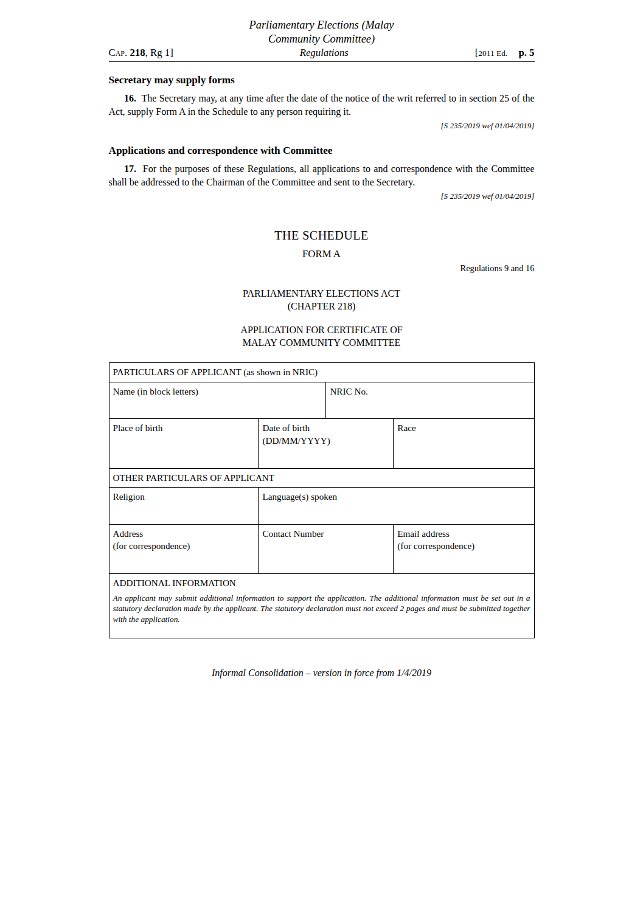Parliamentary Elections (Malay
Community Committee)
Cap. 218, Rg 1]
Regulations
[2011 Ed. p. 5
Secretary may supply forms
16. The Secretary may, at any time after the date of the notice of the writ referred to in section 25 of the Act, supply Form A in the Schedule to any person requiring it.
[S 235/2019 wef 01/04/2019]
Applications and correspondence with Committee
17. For the purposes of these Regulations, all applications to and correspondence with the Committee shall be addressed to the Chairman of the Committee and sent to the Secretary.
[S 235/2019 wef 01/04/2019]
THE SCHEDULE
FORM A
Regulations 9 and 16
PARLIAMENTARY ELECTIONS ACT
(CHAPTER 218)
APPLICATION FOR CERTIFICATE OF
MALAY COMMUNITY COMMITTEE
| PARTICULARS OF APPLICANT (as shown in NRIC) |
| Name (in block letters) | NRIC No. |
| Place of birth | Date of birth (DD/MM/YYYY) | Race |
| OTHER PARTICULARS OF APPLICANT |
| Religion | Language(s) spoken |
| Address (for correspondence) | Contact Number | Email address (for correspondence) |
| ADDITIONAL INFORMATION An applicant may submit additional information to support the application. The additional information must be set out in a statutory declaration made by the applicant. The statutory declaration must not exceed 2 pages and must be submitted together with the application. |
Informal Consolidation – version in force from 1/4/2019